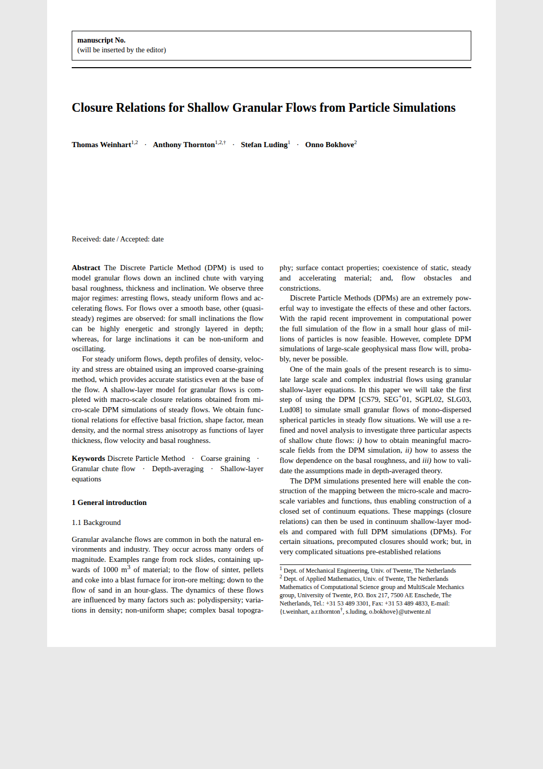manuscript No.
(will be inserted by the editor)
Closure Relations for Shallow Granular Flows from Particle Simulations
Thomas Weinhart1,2 · Anthony Thornton1,2,† · Stefan Luding1 · Onno Bokhove2
Received: date / Accepted: date
Abstract The Discrete Particle Method (DPM) is used to model granular flows down an inclined chute with varying basal roughness, thickness and inclination. We observe three major regimes: arresting flows, steady uniform flows and accelerating flows. For flows over a smooth base, other (quasi-steady) regimes are observed: for small inclinations the flow can be highly energetic and strongly layered in depth; whereas, for large inclinations it can be non-uniform and oscillating.
For steady uniform flows, depth profiles of density, velocity and stress are obtained using an improved coarse-graining method, which provides accurate statistics even at the base of the flow. A shallow-layer model for granular flows is completed with macro-scale closure relations obtained from micro-scale DPM simulations of steady flows. We obtain functional relations for effective basal friction, shape factor, mean density, and the normal stress anisotropy as functions of layer thickness, flow velocity and basal roughness.
Keywords Discrete Particle Method · Coarse graining · Granular chute flow · Depth-averaging · Shallow-layer equations
1 General introduction
1.1 Background
Granular avalanche flows are common in both the natural environments and industry. They occur across many orders of magnitude. Examples range from rock slides, containing upwards of 1000 m3 of material; to the flow of sinter, pellets and coke into a blast furnace for iron-ore melting; down to the flow of sand in an hour-glass. The dynamics of these flows are influenced by many factors such as: polydispersity; variations in density; non-uniform shape; complex basal topography; surface contact properties; coexistence of static, steady and accelerating material; and, flow obstacles and constrictions.
Discrete Particle Methods (DPMs) are an extremely powerful way to investigate the effects of these and other factors. With the rapid recent improvement in computational power the full simulation of the flow in a small hour glass of millions of particles is now feasible. However, complete DPM simulations of large-scale geophysical mass flow will, probably, never be possible.
One of the main goals of the present research is to simulate large scale and complex industrial flows using granular shallow-layer equations. In this paper we will take the first step of using the DPM [CS79, SEG+01, SGPL02, SLG03, Lud08] to simulate small granular flows of mono-dispersed spherical particles in steady flow situations. We will use a refined and novel analysis to investigate three particular aspects of shallow chute flows: i) how to obtain meaningful macro-scale fields from the DPM simulation, ii) how to assess the flow dependence on the basal roughness, and iii) how to validate the assumptions made in depth-averaged theory.
The DPM simulations presented here will enable the construction of the mapping between the micro-scale and macro-scale variables and functions, thus enabling construction of a closed set of continuum equations. These mappings (closure relations) can then be used in continuum shallow-layer models and compared with full DPM simulations (DPMs). For certain situations, precomputed closures should work; but, in very complicated situations pre-established relations
1 Dept. of Mechanical Engineering, Univ. of Twente, The Netherlands
2 Dept. of Applied Mathematics, Univ. of Twente, The Netherlands
Mathematics of Computational Science group and MultiScale Mechanics group, University of Twente, P.O. Box 217, 7500 AE Enschede, The Netherlands, Tel.: +31 53 489 3301, Fax: +31 53 489 4833, E-mail: {t.weinhart, a.r.thornton†, s.luding, o.bokhove}@utwente.nl